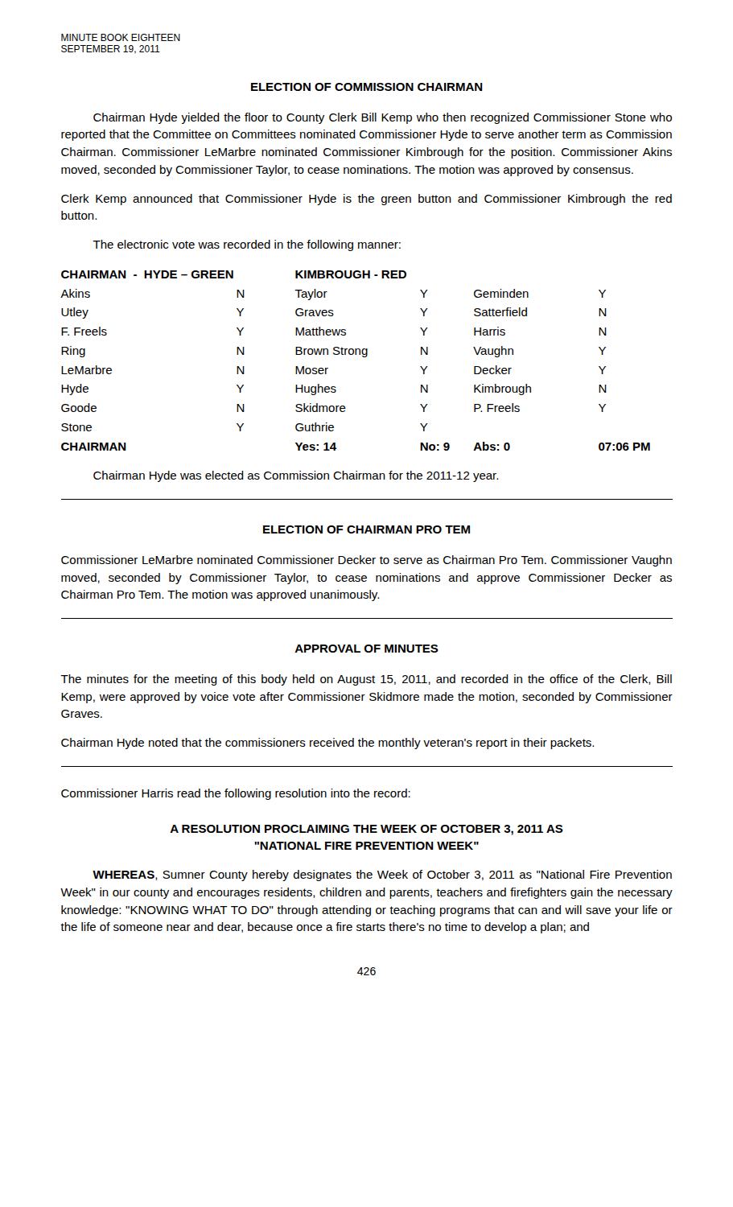MINUTE BOOK EIGHTEEN
SEPTEMBER 19, 2011
ELECTION OF COMMISSION CHAIRMAN
Chairman Hyde yielded the floor to County Clerk Bill Kemp who then recognized Commissioner Stone who reported that the Committee on Committees nominated Commissioner Hyde to serve another term as Commission Chairman. Commissioner LeMarbre nominated Commissioner Kimbrough for the position. Commissioner Akins moved, seconded by Commissioner Taylor, to cease nominations. The motion was approved by consensus.
Clerk Kemp announced that Commissioner Hyde is the green button and Commissioner Kimbrough the red button.
The electronic vote was recorded in the following manner:
| CHAIRMAN - HYDE – GREEN | KIMBROUGH - RED | |
| Akins | N | Taylor | Y | Geminden | Y |
| Utley | Y | Graves | Y | Satterfield | N |
| F. Freels | Y | Matthews | Y | Harris | N |
| Ring | N | Brown Strong | N | Vaughn | Y |
| LeMarbre | N | Moser | Y | Decker | Y |
| Hyde | Y | Hughes | N | Kimbrough | N |
| Goode | N | Skidmore | Y | P. Freels | Y |
| Stone | Y | Guthrie | Y | | |
| CHAIRMAN | | Yes: 14 | No: 9 | Abs: 0 | 07:06 PM |
Chairman Hyde was elected as Commission Chairman for the 2011-12 year.
ELECTION OF CHAIRMAN PRO TEM
Commissioner LeMarbre nominated Commissioner Decker to serve as Chairman Pro Tem. Commissioner Vaughn moved, seconded by Commissioner Taylor, to cease nominations and approve Commissioner Decker as Chairman Pro Tem. The motion was approved unanimously.
APPROVAL OF MINUTES
The minutes for the meeting of this body held on August 15, 2011, and recorded in the office of the Clerk, Bill Kemp, were approved by voice vote after Commissioner Skidmore made the motion, seconded by Commissioner Graves.
Chairman Hyde noted that the commissioners received the monthly veteran's report in their packets.
Commissioner Harris read the following resolution into the record:
A RESOLUTION PROCLAIMING THE WEEK OF OCTOBER 3, 2011 AS
"NATIONAL FIRE PREVENTION WEEK"
WHEREAS, Sumner County hereby designates the Week of October 3, 2011 as "National Fire Prevention Week" in our county and encourages residents, children and parents, teachers and firefighters gain the necessary knowledge: "KNOWING WHAT TO DO" through attending or teaching programs that can and will save your life or the life of someone near and dear, because once a fire starts there's no time to develop a plan; and
426